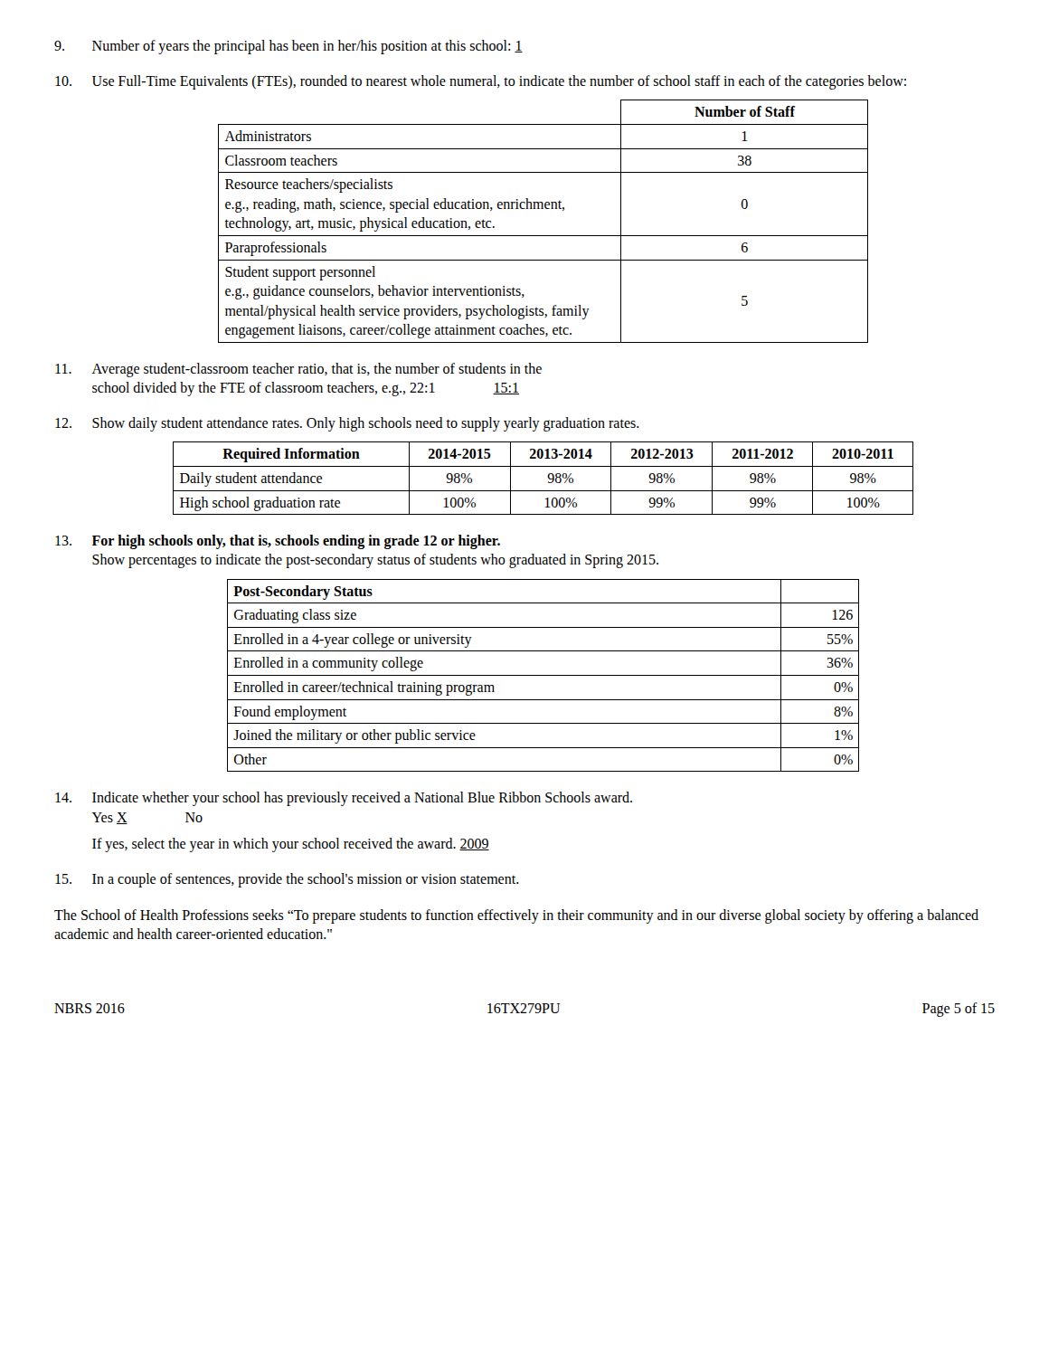9. Number of years the principal has been in her/his position at this school: 1
10. Use Full-Time Equivalents (FTEs), rounded to nearest whole numeral, to indicate the number of school staff in each of the categories below:
| | Number of Staff |
| Administrators | 1 |
| Classroom teachers | 38 |
| Resource teachers/specialists e.g., reading, math, science, special education, enrichment, technology, art, music, physical education, etc. | 0 |
| Paraprofessionals | 6 |
| Student support personnel e.g., guidance counselors, behavior interventionists, mental/physical health service providers, psychologists, family engagement liaisons, career/college attainment coaches, etc. | 5 |
11. Average student-classroom teacher ratio, that is, the number of students in the
school divided by the FTE of classroom teachers, e.g., 22:1 15:1
12. Show daily student attendance rates. Only high schools need to supply yearly graduation rates.
| Required Information | 2014-2015 | 2013-2014 | 2012-2013 | 2011-2012 | 2010-2011 |
| --- | --- | --- | --- | --- | --- |
| Daily student attendance | 98% | 98% | 98% | 98% | 98% |
| High school graduation rate | 100% | 100% | 99% | 99% | 100% |
13. For high schools only, that is, schools ending in grade 12 or higher.
Show percentages to indicate the post-secondary status of students who graduated in Spring 2015.
| Post-Secondary Status | |
| --- | --- |
| Graduating class size | 126 |
| Enrolled in a 4-year college or university | 55% |
| Enrolled in a community college | 36% |
| Enrolled in career/technical training program | 0% |
| Found employment | 8% |
| Joined the military or other public service | 1% |
| Other | 0% |
14. Indicate whether your school has previously received a National Blue Ribbon Schools award.
Yes X No
If yes, select the year in which your school received the award. 2009
15. In a couple of sentences, provide the school's mission or vision statement.
The School of Health Professions seeks “To prepare students to function effectively in their community and in our diverse global society by offering a balanced academic and health career-oriented education."
NBRS 2016 16TX279PU Page 5 of 15